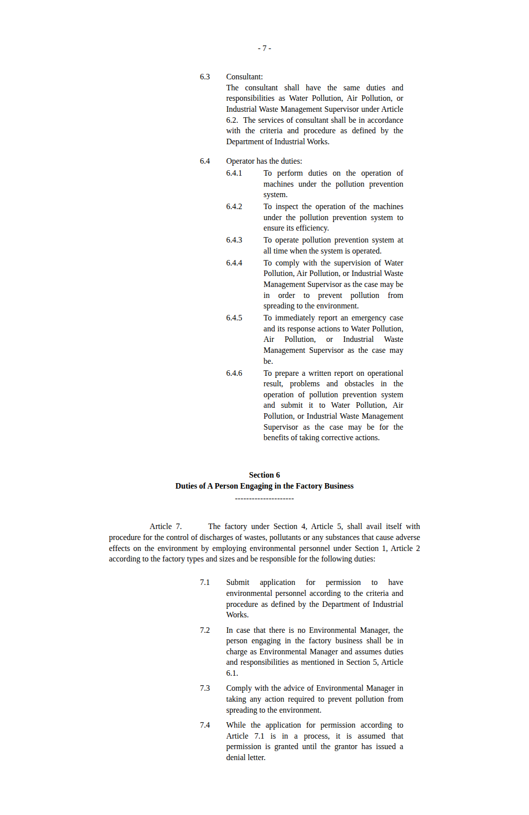- 7 -
6.3
Consultant:
The consultant shall have the same duties and responsibilities as Water Pollution, Air Pollution, or Industrial Waste Management Supervisor under Article 6.2. The services of consultant shall be in accordance with the criteria and procedure as defined by the Department of Industrial Works.
6.4
Operator has the duties:
6.4.1
To perform duties on the operation of machines under the pollution prevention system.
6.4.2
To inspect the operation of the machines under the pollution prevention system to ensure its efficiency.
6.4.3
To operate pollution prevention system at all time when the system is operated.
6.4.4
To comply with the supervision of Water Pollution, Air Pollution, or Industrial Waste Management Supervisor as the case may be in order to prevent pollution from spreading to the environment.
6.4.5
To immediately report an emergency case and its response actions to Water Pollution, Air Pollution, or Industrial Waste Management Supervisor as the case may be.
6.4.6
To prepare a written report on operational result, problems and obstacles in the operation of pollution prevention system and submit it to Water Pollution, Air Pollution, or Industrial Waste Management Supervisor as the case may be for the benefits of taking corrective actions.
Section 6 Duties of A Person Engaging in the Factory Business
---------------------
Article 7. The factory under Section 4, Article 5, shall avail itself with procedure for the control of discharges of wastes, pollutants or any substances that cause adverse effects on the environment by employing environmental personnel under Section 1, Article 2 according to the factory types and sizes and be responsible for the following duties:
7.1
Submit application for permission to have environmental personnel according to the criteria and procedure as defined by the Department of Industrial Works.
7.2
In case that there is no Environmental Manager, the person engaging in the factory business shall be in charge as Environmental Manager and assumes duties and responsibilities as mentioned in Section 5, Article 6.1.
7.3
Comply with the advice of Environmental Manager in taking any action required to prevent pollution from spreading to the environment.
7.4
While the application for permission according to Article 7.1 is in a process, it is assumed that permission is granted until the grantor has issued a denial letter.